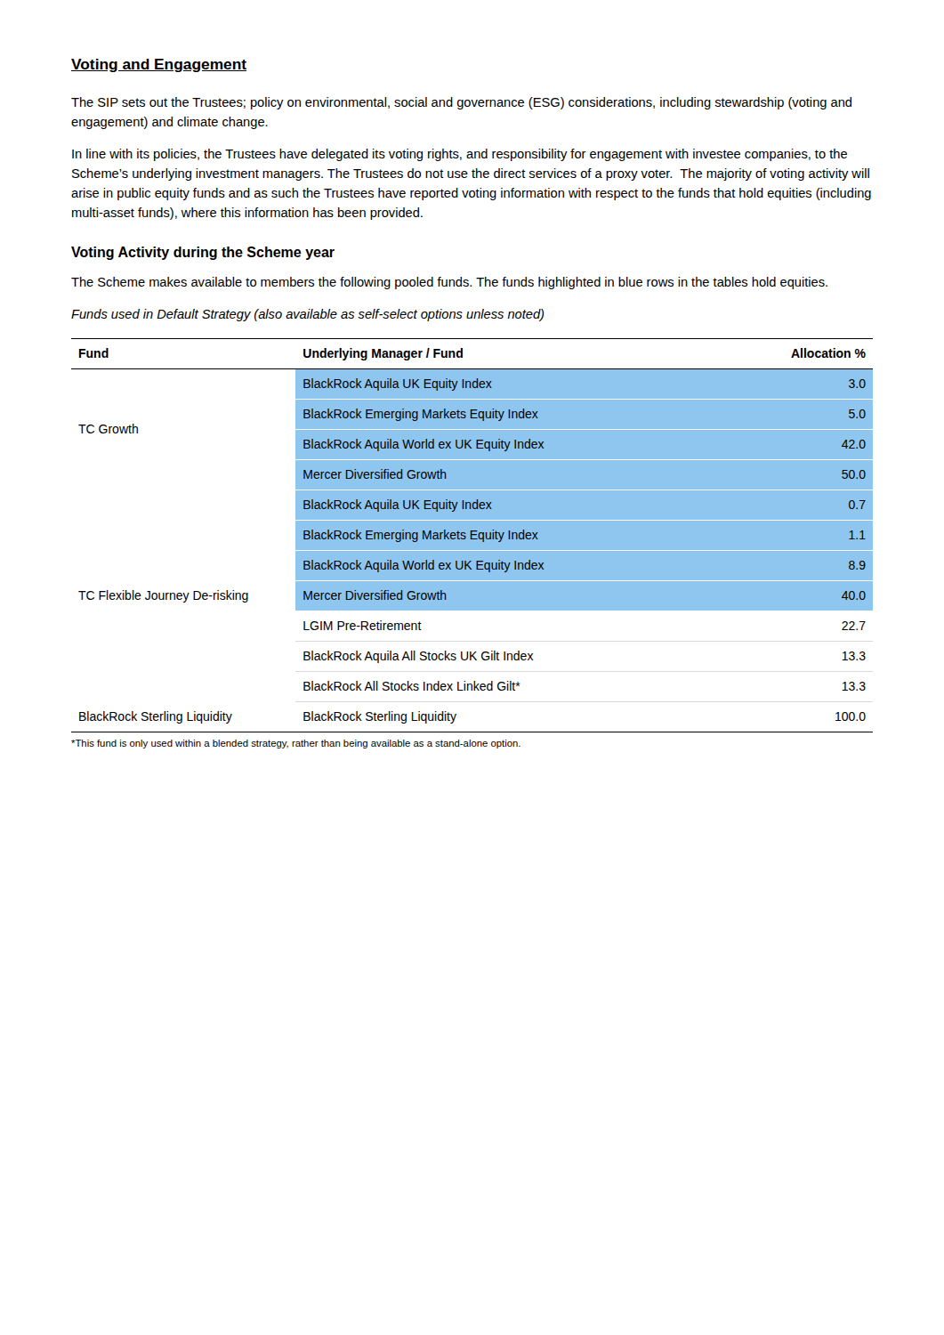Voting and Engagement
The SIP sets out the Trustees; policy on environmental, social and governance (ESG) considerations, including stewardship (voting and engagement) and climate change.
In line with its policies, the Trustees have delegated its voting rights, and responsibility for engagement with investee companies, to the Scheme’s underlying investment managers. The Trustees do not use the direct services of a proxy voter. The majority of voting activity will arise in public equity funds and as such the Trustees have reported voting information with respect to the funds that hold equities (including multi-asset funds), where this information has been provided.
Voting Activity during the Scheme year
The Scheme makes available to members the following pooled funds. The funds highlighted in blue rows in the tables hold equities.
Funds used in Default Strategy (also available as self-select options unless noted)
| Fund | Underlying Manager / Fund | Allocation % |
| --- | --- | --- |
| TC Growth | BlackRock Aquila UK Equity Index | 3.0 |
| BlackRock Emerging Markets Equity Index | 5.0 |
| BlackRock Aquila World ex UK Equity Index | 42.0 |
| Mercer Diversified Growth | 50.0 |
| TC Flexible Journey De-risking | BlackRock Aquila UK Equity Index | 0.7 |
| BlackRock Emerging Markets Equity Index | 1.1 |
| BlackRock Aquila World ex UK Equity Index | 8.9 |
| Mercer Diversified Growth | 40.0 |
| LGIM Pre-Retirement | 22.7 |
| BlackRock Aquila All Stocks UK Gilt Index | 13.3 |
| BlackRock All Stocks Index Linked Gilt* | 13.3 |
| BlackRock Sterling Liquidity | BlackRock Sterling Liquidity | 100.0 |
*This fund is only used within a blended strategy, rather than being available as a stand-alone option.